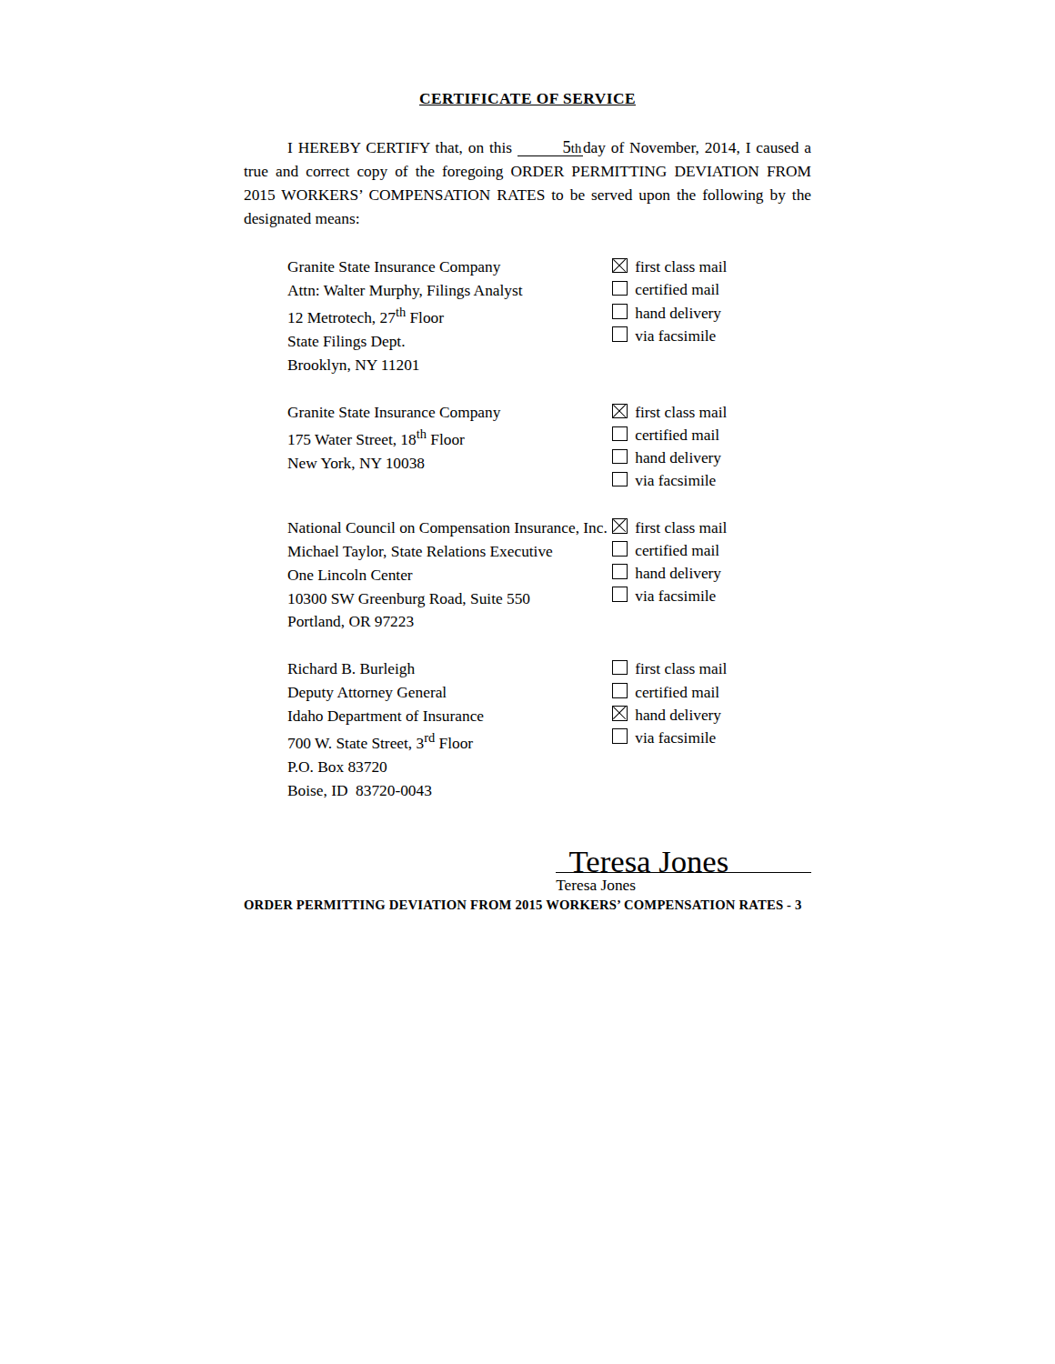CERTIFICATE OF SERVICE
I HEREBY CERTIFY that, on this 5thday of November, 2014, I caused a true and correct copy of the foregoing ORDER PERMITTING DEVIATION FROM 2015 WORKERS’ COMPENSATION RATES to be served upon the following by the designated means:
| Granite State Insurance Company Attn: Walter Murphy, Filings Analyst 12 Metrotech, 27 th Floor State Filings Dept. Brooklyn, NY 11201 | first class mail certified mail hand delivery via facsimile |
| Granite State Insurance Company 175 Water Street, 18 th Floor New York, NY 10038 | first class mail certified mail hand delivery via facsimile |
| National Council on Compensation Insurance, Inc. Michael Taylor, State Relations Executive One Lincoln Center 10300 SW Greenburg Road, Suite 550 Portland, OR 97223 | first class mail certified mail hand delivery via facsimile |
| Richard B. Burleigh Deputy Attorney General Idaho Department of Insurance 700 W. State Street, 3 rd Floor P.O. Box 83720 Boise, ID 83720-0043 | first class mail certified mail hand delivery via facsimile |
Teresa Jones
Teresa Jones
ORDER PERMITTING DEVIATION FROM 2015 WORKERS’ COMPENSATION RATES - 3